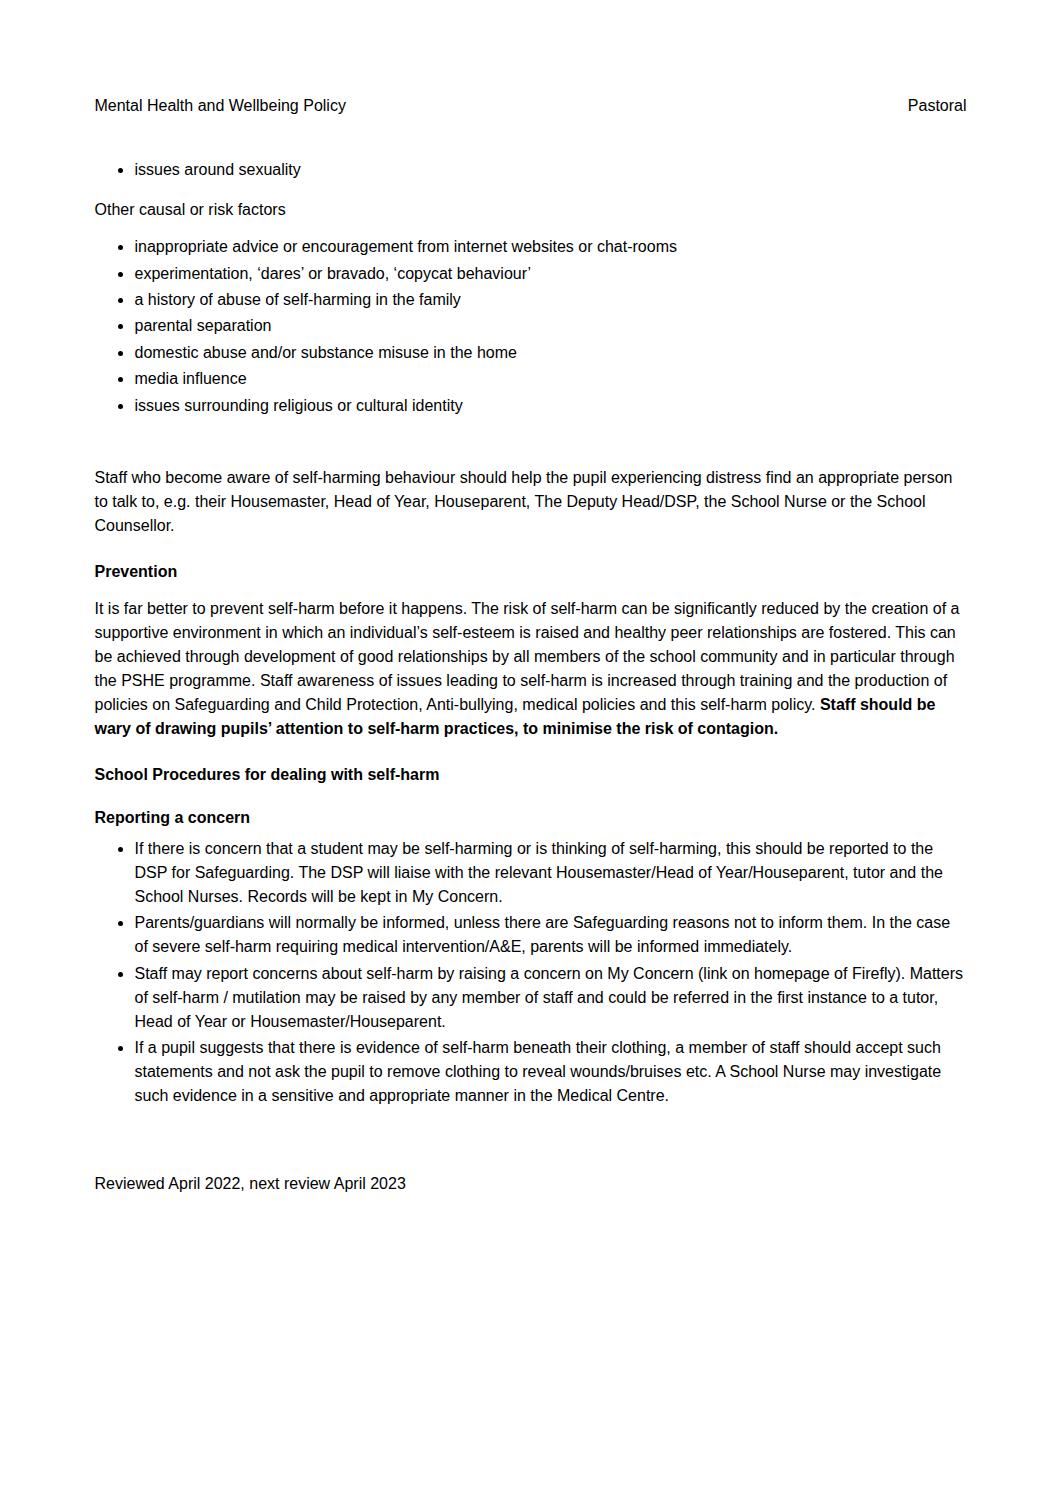Mental Health and Wellbeing Policy
Pastoral
issues around sexuality
Other causal or risk factors
inappropriate advice or encouragement from internet websites or chat-rooms
experimentation, ‘dares’ or bravado, ‘copycat behaviour’
a history of abuse of self-harming in the family
parental separation
domestic abuse and/or substance misuse in the home
media influence
issues surrounding religious or cultural identity
Staff who become aware of self-harming behaviour should help the pupil experiencing distress find an appropriate person to talk to, e.g. their Housemaster, Head of Year, Houseparent, The Deputy Head/DSP, the School Nurse or the School Counsellor.
Prevention
It is far better to prevent self-harm before it happens. The risk of self-harm can be significantly reduced by the creation of a supportive environment in which an individual’s self-esteem is raised and healthy peer relationships are fostered. This can be achieved through development of good relationships by all members of the school community and in particular through the PSHE programme. Staff awareness of issues leading to self-harm is increased through training and the production of policies on Safeguarding and Child Protection, Anti-bullying, medical policies and this self-harm policy. Staff should be wary of drawing pupils’ attention to self-harm practices, to minimise the risk of contagion.
School Procedures for dealing with self-harm
Reporting a concern
If there is concern that a student may be self-harming or is thinking of self-harming, this should be reported to the DSP for Safeguarding. The DSP will liaise with the relevant Housemaster/Head of Year/Houseparent, tutor and the School Nurses. Records will be kept in My Concern.
Parents/guardians will normally be informed, unless there are Safeguarding reasons not to inform them. In the case of severe self-harm requiring medical intervention/A&E, parents will be informed immediately.
Staff may report concerns about self-harm by raising a concern on My Concern (link on homepage of Firefly). Matters of self-harm / mutilation may be raised by any member of staff and could be referred in the first instance to a tutor, Head of Year or Housemaster/Houseparent.
If a pupil suggests that there is evidence of self-harm beneath their clothing, a member of staff should accept such statements and not ask the pupil to remove clothing to reveal wounds/bruises etc. A School Nurse may investigate such evidence in a sensitive and appropriate manner in the Medical Centre.
Reviewed April 2022, next review April 2023